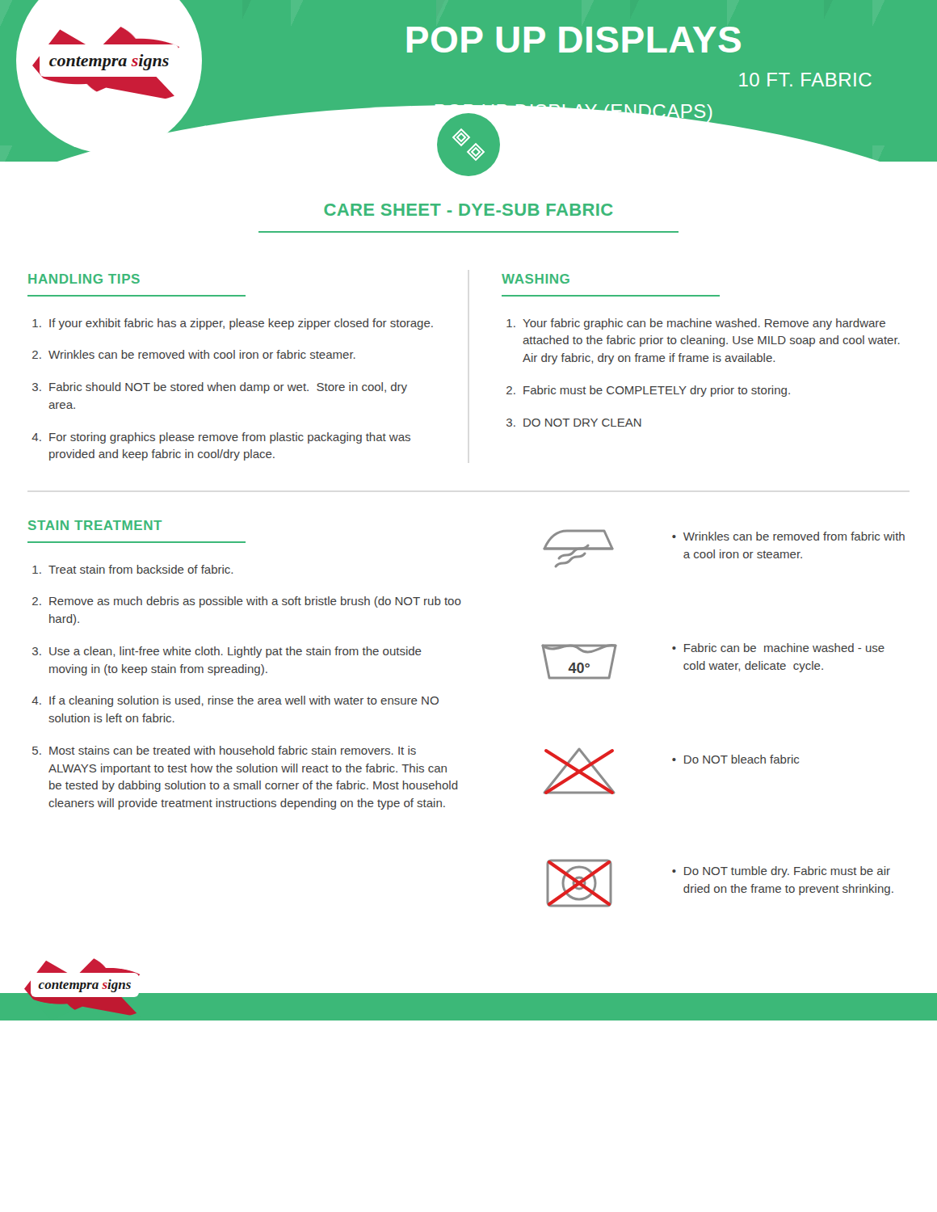contempra signs
POP UP DISPLAYS
10 FT. FABRIC
POP UP DISPLAY (ENDCAPS)
CARE SHEET - DYE-SUB FABRIC
HANDLING TIPS
If your exhibit fabric has a zipper, please keep zipper closed for storage.
Wrinkles can be removed with cool iron or fabric steamer.
Fabric should NOT be stored when damp or wet. Store in cool, dry area.
For storing graphics please remove from plastic packaging that was provided and keep fabric in cool/dry place.
WASHING
Your fabric graphic can be machine washed. Remove any hardware attached to the fabric prior to cleaning. Use MILD soap and cool water. Air dry fabric, dry on frame if frame is available.
Fabric must be COMPLETELY dry prior to storing.
DO NOT DRY CLEAN
STAIN TREATMENT
Treat stain from backside of fabric.
Remove as much debris as possible with a soft bristle brush (do NOT rub too hard).
Use a clean, lint-free white cloth. Lightly pat the stain from the outside moving in (to keep stain from spreading).
If a cleaning solution is used, rinse the area well with water to ensure NO solution is left on fabric.
Most stains can be treated with household fabric stain removers. It is ALWAYS important to test how the solution will react to the fabric. This can be tested by dabbing solution to a small corner of the fabric. Most household cleaners will provide treatment instructions depending on the type of stain.
Wrinkles can be removed from fabric with a cool iron or steamer.
40°
Fabric can be machine washed - use cold water, delicate cycle.
Do NOT bleach fabric
Do NOT tumble dry. Fabric must be air dried on the frame to prevent shrinking.
contempra signs